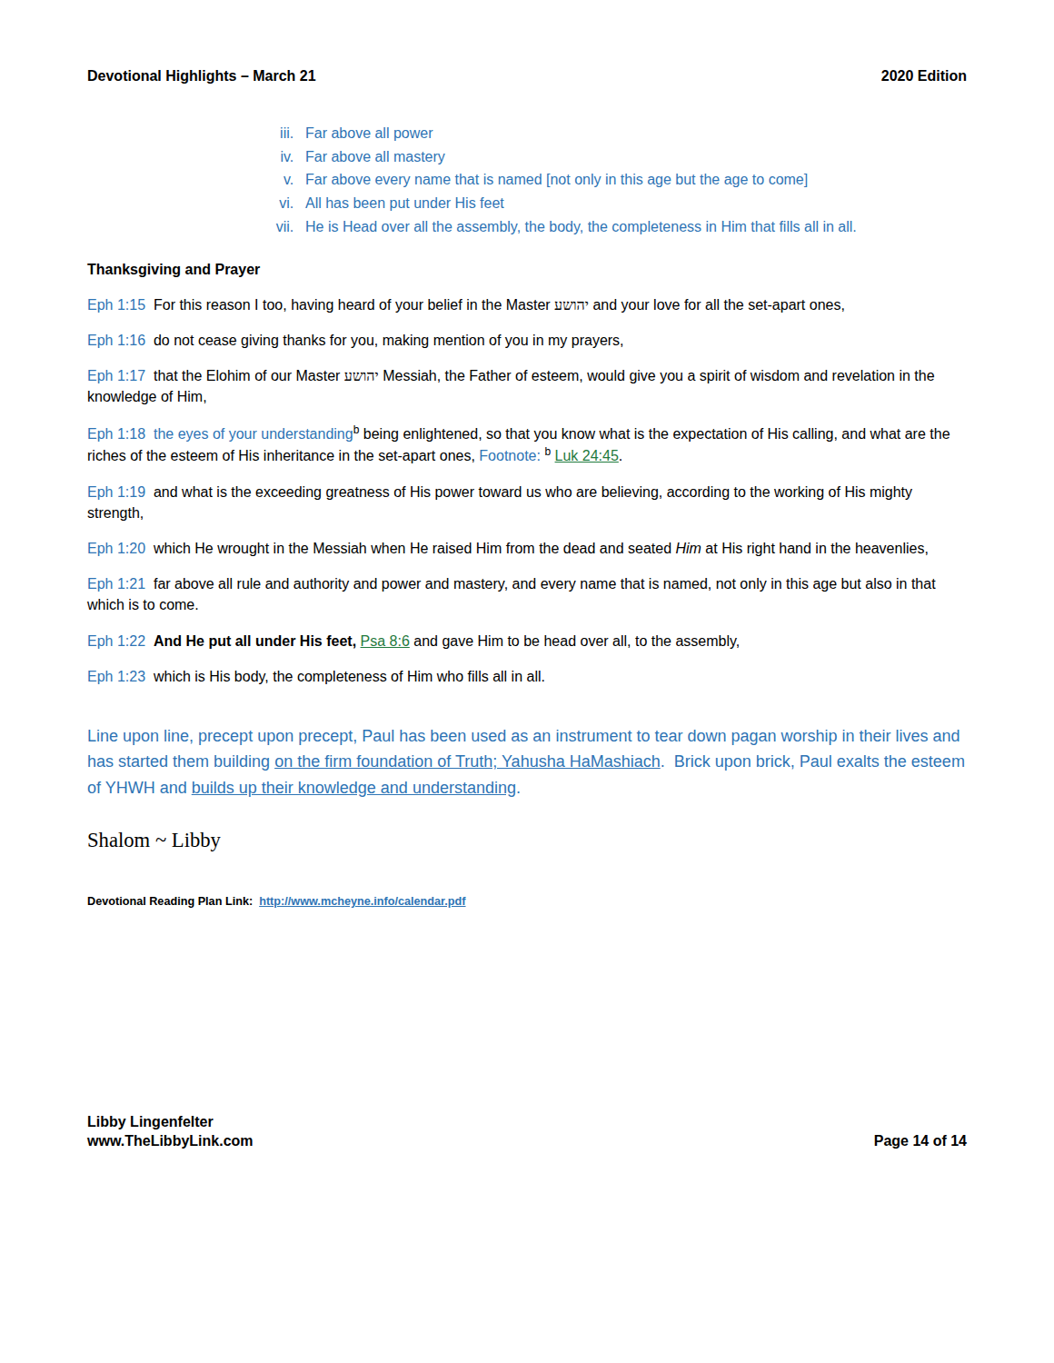Devotional Highlights – March 21 2020 Edition
iii. Far above all power
iv. Far above all mastery
v. Far above every name that is named [not only in this age but the age to come]
vi. All has been put under His feet
vii. He is Head over all the assembly, the body, the completeness in Him that fills all in all.
Thanksgiving and Prayer
Eph 1:15 For this reason I too, having heard of your belief in the Master יהושע and your love for all the set-apart ones,
Eph 1:16 do not cease giving thanks for you, making mention of you in my prayers,
Eph 1:17 that the Elohim of our Master יהושע Messiah, the Father of esteem, would give you a spirit of wisdom and revelation in the knowledge of Him,
Eph 1:18 the eyes of your understanding b being enlightened, so that you know what is the expectation of His calling, and what are the riches of the esteem of His inheritance in the set-apart ones, Footnote: b Luk 24:45.
Eph 1:19 and what is the exceeding greatness of His power toward us who are believing, according to the working of His mighty strength,
Eph 1:20 which He wrought in the Messiah when He raised Him from the dead and seated Him at His right hand in the heavenlies,
Eph 1:21 far above all rule and authority and power and mastery, and every name that is named, not only in this age but also in that which is to come.
Eph 1:22 And He put all under His feet, Psa 8:6 and gave Him to be head over all, to the assembly,
Eph 1:23 which is His body, the completeness of Him who fills all in all.
Line upon line, precept upon precept, Paul has been used as an instrument to tear down pagan worship in their lives and has started them building on the firm foundation of Truth; Yahusha HaMashiach. Brick upon brick, Paul exalts the esteem of YHWH and builds up their knowledge and understanding.
Shalom ~ Libby
Devotional Reading Plan Link: http://www.mcheyne.info/calendar.pdf
Libby Lingenfelter
www.TheLibbyLink.com
Page 14 of 14